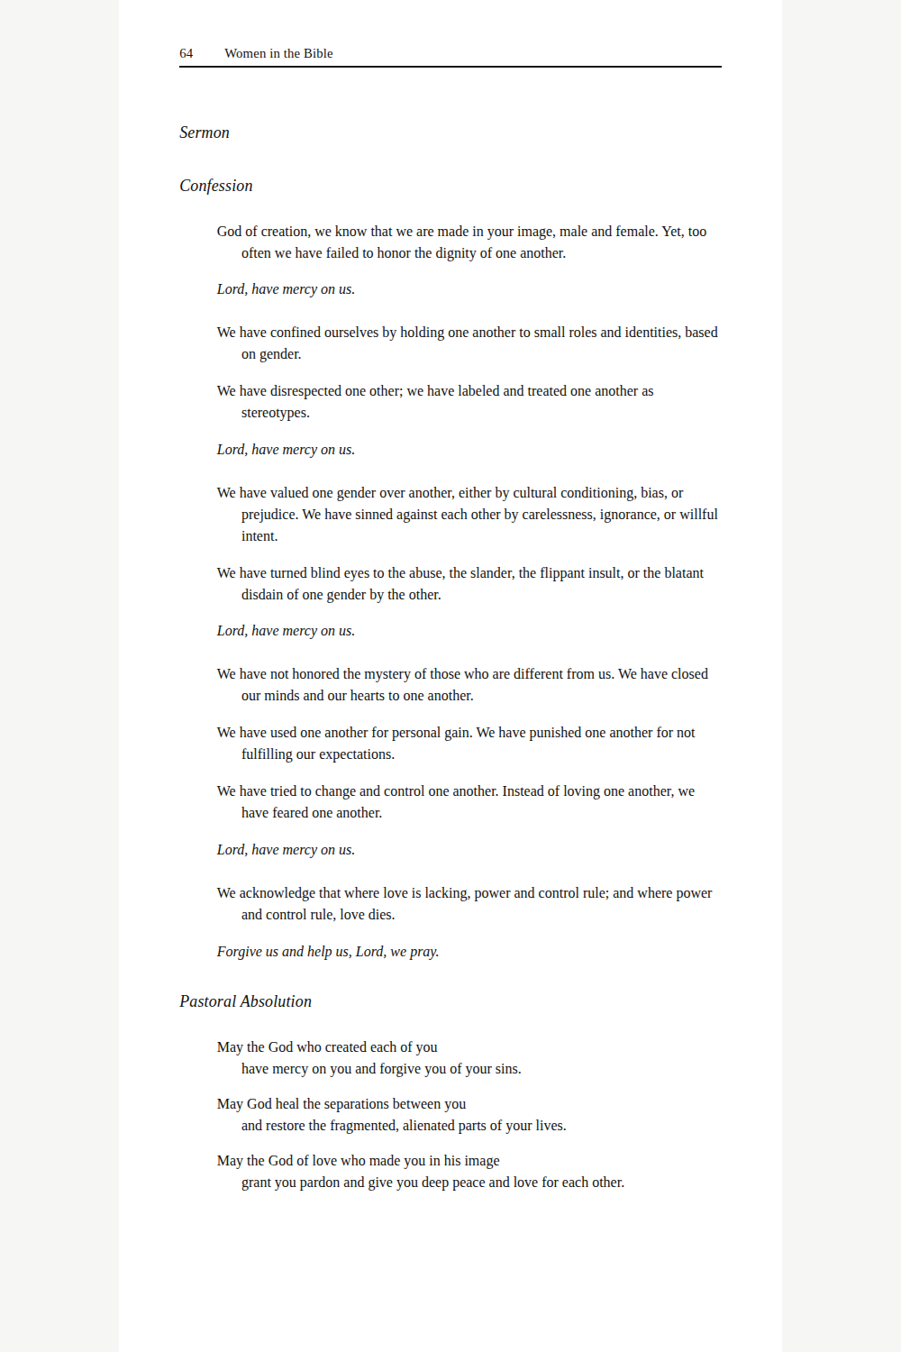64 Women in the Bible
Sermon
Confession
God of creation, we know that we are made in your image, male and female. Yet, too often we have failed to honor the dignity of one another.
Lord, have mercy on us.
We have confined ourselves by holding one another to small roles and identities, based on gender.
We have disrespected one other; we have labeled and treated one another as stereotypes.
Lord, have mercy on us.
We have valued one gender over another, either by cultural conditioning, bias, or prejudice. We have sinned against each other by carelessness, ignorance, or willful intent.
We have turned blind eyes to the abuse, the slander, the flippant insult, or the blatant disdain of one gender by the other.
Lord, have mercy on us.
We have not honored the mystery of those who are different from us. We have closed our minds and our hearts to one another.
We have used one another for personal gain. We have punished one another for not fulfilling our expectations.
We have tried to change and control one another. Instead of loving one another, we have feared one another.
Lord, have mercy on us.
We acknowledge that where love is lacking, power and control rule; and where power and control rule, love dies.
Forgive us and help us, Lord, we pray.
Pastoral Absolution
May the God who created each of youhave mercy on you and forgive you of your sins.
May God heal the separations between youand restore the fragmented, alienated parts of your lives.
May the God of love who made you in his imagegrant you pardon and give you deep peace and love for each other.